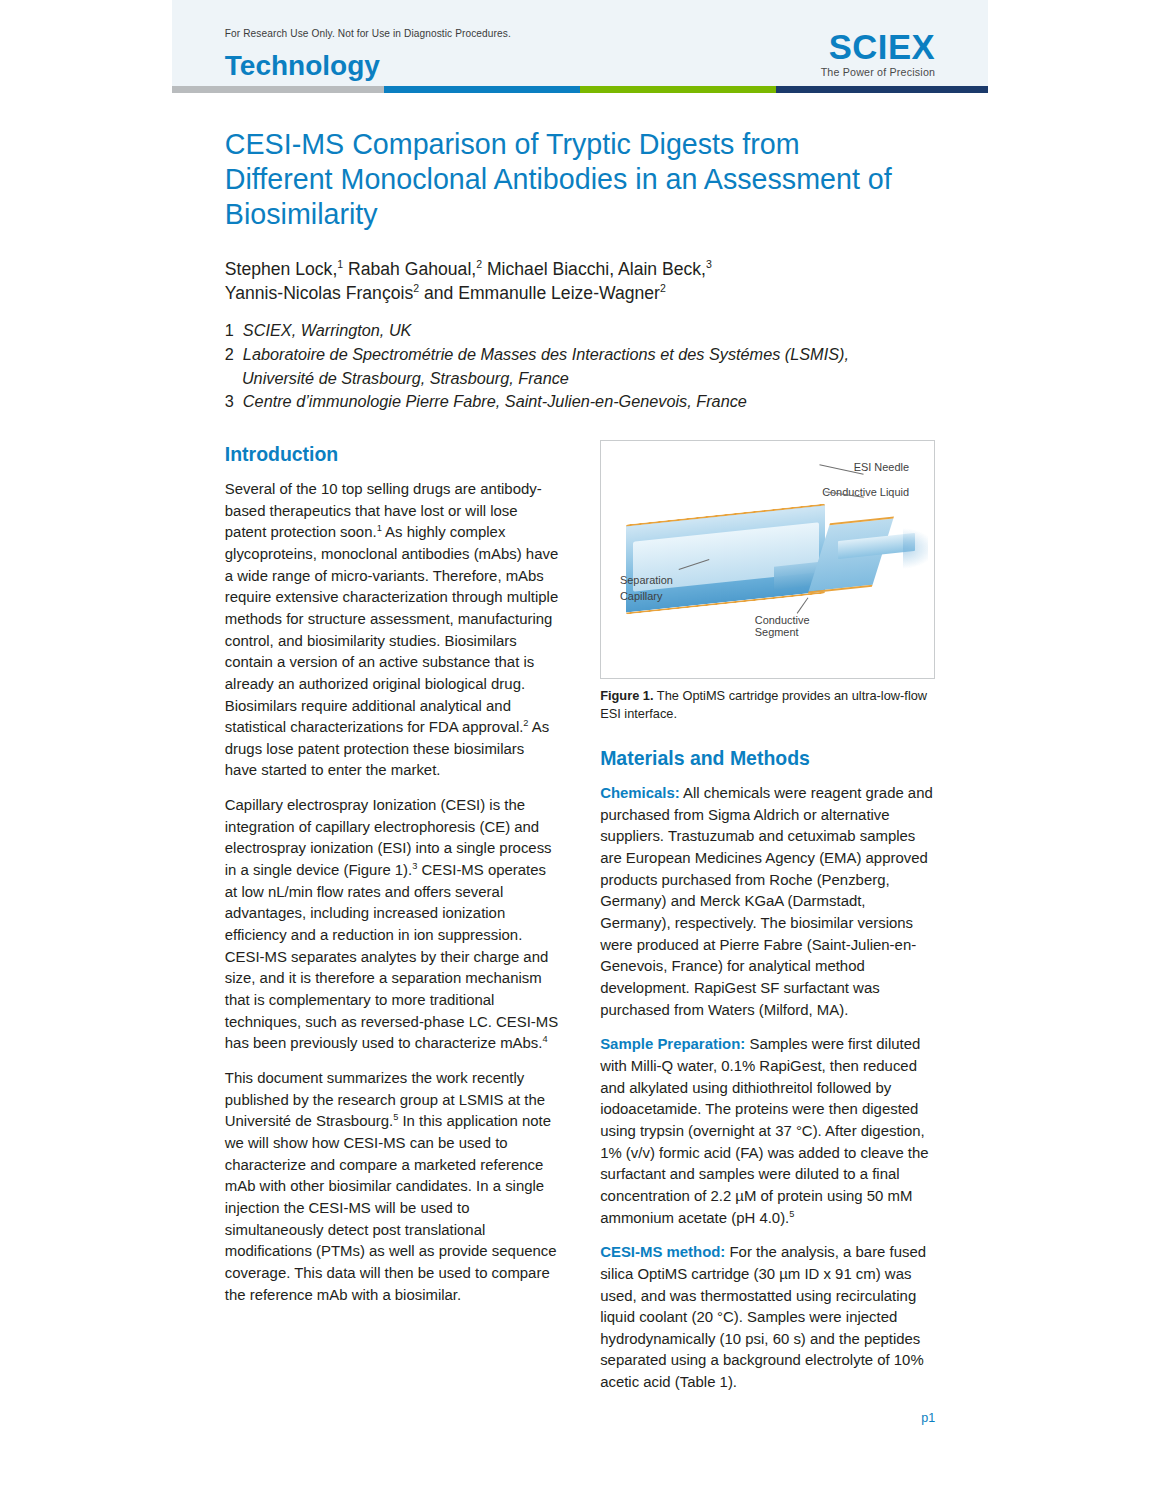For Research Use Only. Not for Use in Diagnostic Procedures.
Technology
SCIEX The Power of Precision
CESI-MS Comparison of Tryptic Digests from Different Monoclonal Antibodies in an Assessment of Biosimilarity
Stephen Lock,1 Rabah Gahoual,2 Michael Biacchi, Alain Beck,3
Yannis-Nicolas François2 and Emmanulle Leize-Wagner2
1 SCIEX, Warrington, UK
2 Laboratoire de Spectrométrie de Masses des Interactions et des Systémes (LSMIS), Université de Strasbourg, Strasbourg, France 3 Centre d’immunologie Pierre Fabre, Saint-Julien-en-Genevois, France
Introduction
Several of the 10 top selling drugs are antibody-based therapeutics that have lost or will lose patent protection soon.1 As highly complex glycoproteins, monoclonal antibodies (mAbs) have a wide range of micro-variants. Therefore, mAbs require extensive characterization through multiple methods for structure assessment, manufacturing control, and biosimilarity studies. Biosimilars contain a version of an active substance that is already an authorized original biological drug. Biosimilars require additional analytical and statistical characterizations for FDA approval.2 As drugs lose patent protection these biosimilars have started to enter the market.
Capillary electrospray Ionization (CESI) is the integration of capillary electrophoresis (CE) and electrospray ionization (ESI) into a single process in a single device (Figure 1).3 CESI-MS operates at low nL/min flow rates and offers several advantages, including increased ionization efficiency and a reduction in ion suppression. CESI-MS separates analytes by their charge and size, and it is therefore a separation mechanism that is complementary to more traditional techniques, such as reversed-phase LC. CESI-MS has been previously used to characterize mAbs.4
This document summarizes the work recently published by the research group at LSMIS at the Université de Strasbourg.5 In this application note we will show how CESI-MS can be used to characterize and compare a marketed reference mAb with other biosimilar candidates. In a single injection the CESI-MS will be used to simultaneously detect post translational modifications (PTMs) as well as provide sequence coverage. This data will then be used to compare the reference mAb with a biosimilar.
ESI Needle Conductive Liquid Separation
Capillary Conductive
Segment
Figure 1. The OptiMS cartridge provides an ultra-low-flow ESI interface.
Materials and Methods
Chemicals: All chemicals were reagent grade and purchased from Sigma Aldrich or alternative suppliers. Trastuzumab and cetuximab samples are European Medicines Agency (EMA) approved products purchased from Roche (Penzberg, Germany) and Merck KGaA (Darmstadt, Germany), respectively. The biosimilar versions were produced at Pierre Fabre (Saint-Julien-en-Genevois, France) for analytical method development. RapiGest SF surfactant was purchased from Waters (Milford, MA).
Sample Preparation: Samples were first diluted with Milli-Q water, 0.1% RapiGest, then reduced and alkylated using dithiothreitol followed by iodoacetamide. The proteins were then digested using trypsin (overnight at 37 °C). After digestion, 1% (v/v) formic acid (FA) was added to cleave the surfactant and samples were diluted to a final concentration of 2.2 µM of protein using 50 mM ammonium acetate (pH 4.0).5
CESI-MS method: For the analysis, a bare fused silica OptiMS cartridge (30 µm ID x 91 cm) was used, and was thermostatted using recirculating liquid coolant (20 °C). Samples were injected hydrodynamically (10 psi, 60 s) and the peptides separated using a background electrolyte of 10% acetic acid (Table 1).
p1